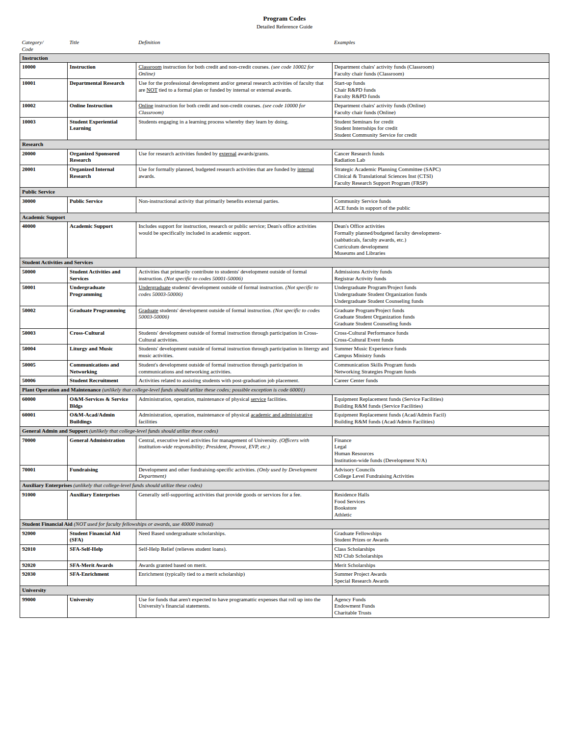Program Codes
Detailed Reference Guide
| Category/ Code | Title | Definition | Examples |
| --- | --- | --- | --- |
| Instruction |
| 10000 | Instruction | Classroom instruction for both credit and non-credit courses. (see code 10002 for Online) | Department chairs' activity funds (Classroom) Faculty chair funds (Classroom) |
| 10001 | Departmental Research | Use for the professional development and/or general research activities of faculty that are NOT tied to a formal plan or funded by internal or external awards. | Start-up funds Chair R&PD funds Faculty R&PD funds |
| 10002 | Online Instruction | Online instruction for both credit and non-credit courses. (see code 10000 for Classroom) | Department chairs' activity funds (Online) Faculty chair funds (Online) |
| 10003 | Student Experiential Learning | Students engaging in a learning process whereby they learn by doing. | Student Seminars for credit Student Internships for credit Student Community Service for credit |
| Research |
| 20000 | Organized Sponsored Research | Use for research activities funded by external awards/grants. | Cancer Research funds Radiation Lab |
| 20001 | Organized Internal Research | Use for formally planned, budgeted research activities that are funded by internal awards. | Strategic Academic Planning Committee (SAPC) Clinical & Translational Sciences Inst (CTSI) Faculty Research Support Program (FRSP) |
| Public Service |
| 30000 | Public Service | Non-instructional activity that primarily benefits external parties. | Community Service funds ACE funds in support of the public |
| Academic Support |
| 40000 | Academic Support | Includes support for instruction, research or public service; Dean's office activities would be specifically included in academic support. | Dean's Office activities Formally planned/budgeted faculty development- (sabbaticals, faculty awards, etc.) Curriculum development Museums and Libraries |
| Student Activities and Services |
| 50000 | Student Activities and Services | Activities that primarily contribute to students' development outside of formal instruction. (Not specific to codes 50001-50006) | Admissions Activity funds Registrar Activity funds |
| 50001 | Undergraduate Programming | Undergraduate students' development outside of formal instruction. (Not specific to codes 50003-50006) | Undergraduate Program/Project funds Undergraduate Student Organization funds Undergraduate Student Counseling funds |
| 50002 | Graduate Programming | Graduate students' development outside of formal instruction. (Not specific to codes 50003-50006) | Graduate Program/Project funds Graduate Student Organization funds Graduate Student Counseling funds |
| 50003 | Cross-Cultural | Students' development outside of formal instruction through participation in Cross-Cultural activities. | Cross-Cultural Performance funds Cross-Cultural Event funds |
| 50004 | Liturgy and Music | Students' development outside of formal instruction through participation in literrgy and music activities. | Summer Music Experience funds Campus Ministry funds |
| 50005 | Communications and Networking | Student's development outside of formal instruction through participation in communications and networking activities. | Communication Skills Program funds Networking Strategies Program funds |
| 50006 | Student Recruitment | Activities related to assisting students with post-graduation job placement. | Career Center funds |
| Plant Operation and Maintenance (unlikely that college-level funds should utilize these codes; possible exception is code 60001) |
| 60000 | O&M-Services & Service Bldgs | Administration, operation, maintenance of physical service facilities. | Equipment Replacement funds (Service Facilities) Building R&M funds (Service Facilities) |
| 60001 | O&M-Acad/Admin Buildings | Administration, operation, maintenance of physical academic and administrative facilities | Equipment Replacement funds (Acad/Admin Facil) Building R&M funds (Acad/Admin Facilities) |
| General Admin and Support (unlikely that college-level funds should utilize these codes) |
| 70000 | General Administration | Central, executive level activities for management of University. (Officers with institution-wide responsibility; President, Provost, EVP, etc.) | Finance Legal Human Resources Institution-wide funds (Development N/A) |
| 70001 | Fundraising | Development and other fundraising-specific activities. (Only used by Development Department) | Advisory Councils College Level Fundraising Activities |
| Auxiliary Enterprises (unlikely that college-level funds should utilize these codes) |
| 91000 | Auxiliary Enterprises | Generally self-supporting activities that provide goods or services for a fee. | Residence Halls Food Services Bookstore Athletic |
| Student Financial Aid (NOT used for faculty fellowships or awards, use 40000 instead) |
| 92000 | Student Financial Aid (SFA) | Need Based undergraduate scholarships. | Graduate Fellowships Student Prizes or Awards |
| 92010 | SFA-Self-Help | Self-Help Relief (relieves student loans). | Class Scholarships ND Club Scholarships |
| 92020 | SFA-Merit Awards | Awards granted based on merit. | Merit Scholarships |
| 92030 | SFA-Enrichment | Enrichment (typically tied to a merit scholarship) | Summer Project Awards Special Research Awards |
| University |
| 99000 | University | Use for funds that aren't expected to have programattic expenses that roll up into the University's financial statements. | Agency Funds Endowment Funds Charitable Trusts |